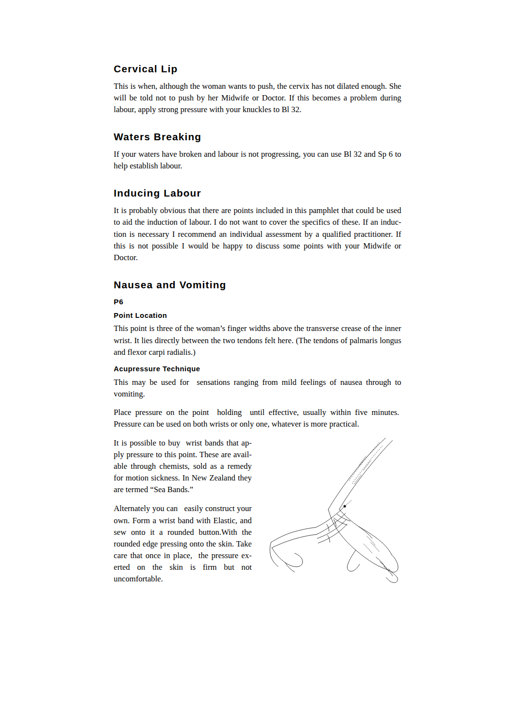Cervical Lip
This is when, although the woman wants to push, the cervix has not dilated enough. She will be told not to push by her Midwife or Doctor. If this becomes a problem during labour, apply strong pressure with your knuckles to Bl 32.
Waters Breaking
If your waters have broken and labour is not progressing, you can use Bl 32 and Sp 6 to help establish labour.
Inducing Labour
It is probably obvious that there are points included in this pamphlet that could be used to aid the induction of labour. I do not want to cover the specifics of these. If an induction is necessary I recommend an individual assessment by a qualified practitioner. If this is not possible I would be happy to discuss some points with your Midwife or Doctor.
Nausea and Vomiting
P6
Point Location
This point is three of the woman’s finger widths above the transverse crease of the inner wrist. It lies directly between the two tendons felt here. (The tendons of palmaris longus and flexor carpi radialis.)
Acupressure Technique
This may be used for sensations ranging from mild feelings of nausea through to vomiting.
Place pressure on the point holding until effective, usually within five minutes. Pressure can be used on both wrists or only one, whatever is more practical.
It is possible to buy wrist bands that apply pressure to this point. These are available through chemists, sold as a remedy for motion sickness. In New Zealand they are termed “Sea Bands.”
Alternately you can easily construct your own. Form a wrist band with Elastic, and sew onto it a rounded button.With the rounded edge pressing onto the skin. Take care that once in place, the pressure exerted on the skin is firm but not uncomfortable.
Illustration: fingers pressing point P6 on the inner wrist